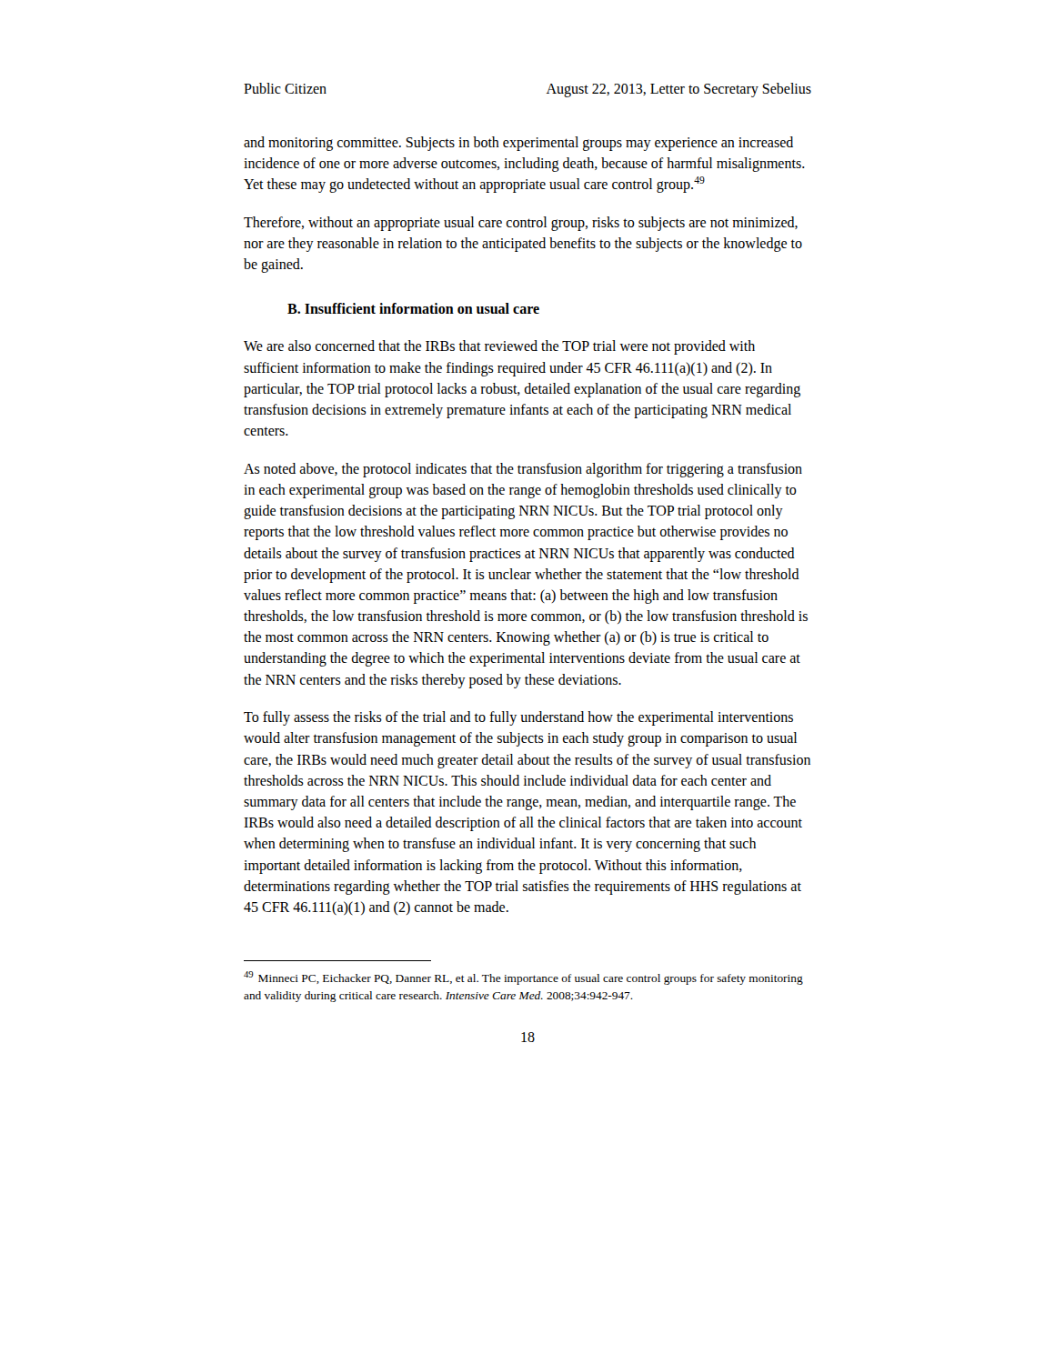Public Citizen August 22, 2013, Letter to Secretary Sebelius
and monitoring committee. Subjects in both experimental groups may experience an increased incidence of one or more adverse outcomes, including death, because of harmful misalignments. Yet these may go undetected without an appropriate usual care control group.49
Therefore, without an appropriate usual care control group, risks to subjects are not minimized, nor are they reasonable in relation to the anticipated benefits to the subjects or the knowledge to be gained.
B. Insufficient information on usual care
We are also concerned that the IRBs that reviewed the TOP trial were not provided with sufficient information to make the findings required under 45 CFR 46.111(a)(1) and (2). In particular, the TOP trial protocol lacks a robust, detailed explanation of the usual care regarding transfusion decisions in extremely premature infants at each of the participating NRN medical centers.
As noted above, the protocol indicates that the transfusion algorithm for triggering a transfusion in each experimental group was based on the range of hemoglobin thresholds used clinically to guide transfusion decisions at the participating NRN NICUs. But the TOP trial protocol only reports that the low threshold values reflect more common practice but otherwise provides no details about the survey of transfusion practices at NRN NICUs that apparently was conducted prior to development of the protocol. It is unclear whether the statement that the “low threshold values reflect more common practice” means that: (a) between the high and low transfusion thresholds, the low transfusion threshold is more common, or (b) the low transfusion threshold is the most common across the NRN centers. Knowing whether (a) or (b) is true is critical to understanding the degree to which the experimental interventions deviate from the usual care at the NRN centers and the risks thereby posed by these deviations.
To fully assess the risks of the trial and to fully understand how the experimental interventions would alter transfusion management of the subjects in each study group in comparison to usual care, the IRBs would need much greater detail about the results of the survey of usual transfusion thresholds across the NRN NICUs. This should include individual data for each center and summary data for all centers that include the range, mean, median, and interquartile range. The IRBs would also need a detailed description of all the clinical factors that are taken into account when determining when to transfuse an individual infant. It is very concerning that such important detailed information is lacking from the protocol. Without this information, determinations regarding whether the TOP trial satisfies the requirements of HHS regulations at 45 CFR 46.111(a)(1) and (2) cannot be made.
49 Minneci PC, Eichacker PQ, Danner RL, et al. The importance of usual care control groups for safety monitoring and validity during critical care research. Intensive Care Med. 2008;34:942-947.
18